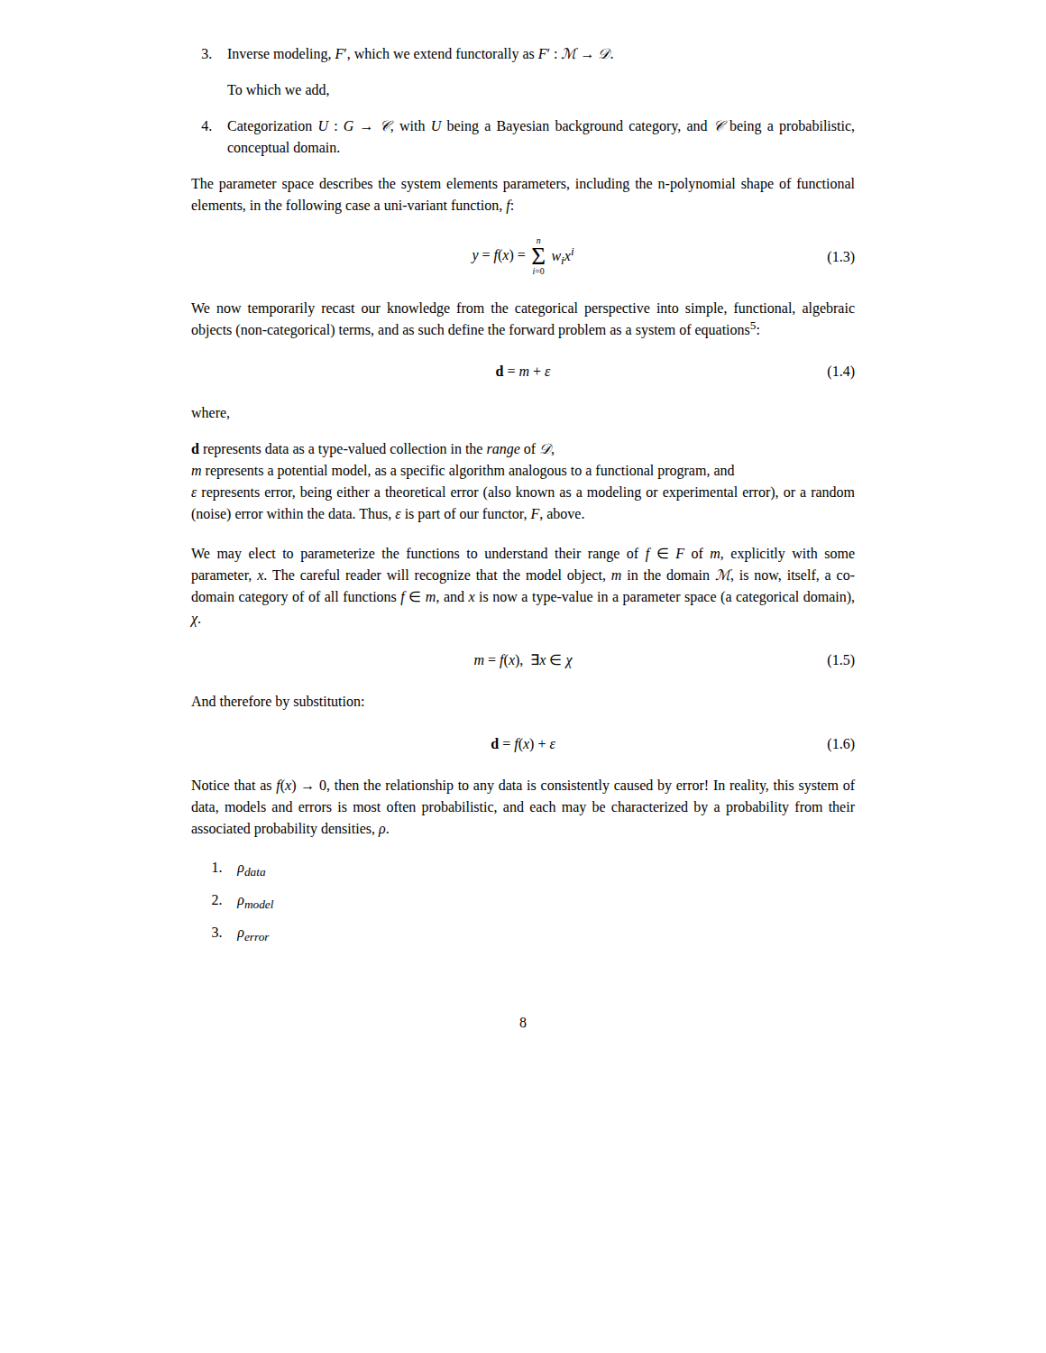3. Inverse modeling, F′, which we extend functorally as F′ : ℳ → 𝒟.
To which we add,
4. Categorization U : G → 𝒞, with U being a Bayesian background category, and 𝒞 being a probabilistic, conceptual domain.
The parameter space describes the system elements parameters, including the n-polynomial shape of functional elements, in the following case a uni-variant function, f:
y = f(x) = nΣi=0 wixi (1.3)
We now temporarily recast our knowledge from the categorical perspective into simple, functional, algebraic objects (non-categorical) terms, and as such define the forward problem as a system of equations5:
d = m + ε (1.4)
where,
d represents data as a type-valued collection in the range of 𝒟,
m represents a potential model, as a specific algorithm analogous to a functional program, and
ε represents error, being either a theoretical error (also known as a modeling or experimental error), or a random (noise) error within the data. Thus, ε is part of our functor, F, above.
We may elect to parameterize the functions to understand their range of f ∈ F of m, explicitly with some parameter, x. The careful reader will recognize that the model object, m in the domain ℳ, is now, itself, a co-domain category of of all functions f ∈ m, and x is now a type-value in a parameter space (a categorical domain), χ.
m = f(x), ∃x ∈ χ (1.5)
And therefore by substitution:
d = f(x) + ε (1.6)
Notice that as f(x) → 0, then the relationship to any data is consistently caused by error! In reality, this system of data, models and errors is most often probabilistic, and each may be characterized by a probability from their associated probability densities, ρ.
1. ρdata
2. ρmodel
3. ρerror
8